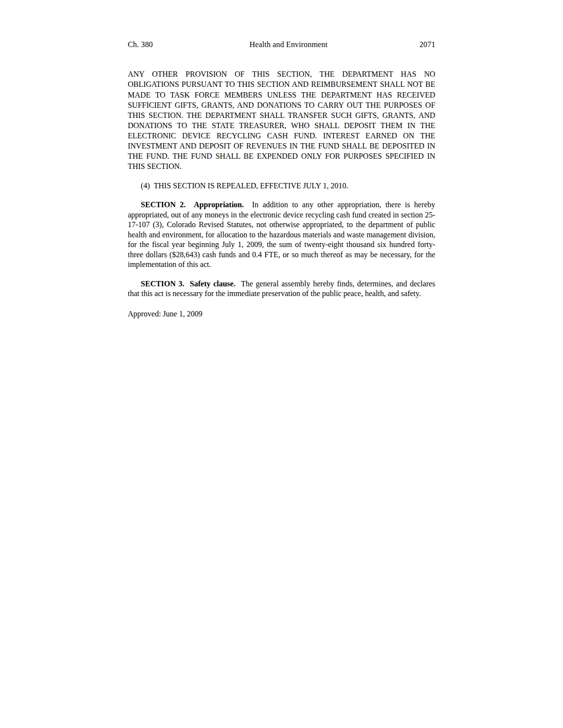Ch. 380 Health and Environment 2071
ANY OTHER PROVISION OF THIS SECTION, THE DEPARTMENT HAS NO OBLIGATIONS PURSUANT TO THIS SECTION AND REIMBURSEMENT SHALL NOT BE MADE TO TASK FORCE MEMBERS UNLESS THE DEPARTMENT HAS RECEIVED SUFFICIENT GIFTS, GRANTS, AND DONATIONS TO CARRY OUT THE PURPOSES OF THIS SECTION. THE DEPARTMENT SHALL TRANSFER SUCH GIFTS, GRANTS, AND DONATIONS TO THE STATE TREASURER, WHO SHALL DEPOSIT THEM IN THE ELECTRONIC DEVICE RECYCLING CASH FUND. INTEREST EARNED ON THE INVESTMENT AND DEPOSIT OF REVENUES IN THE FUND SHALL BE DEPOSITED IN THE FUND. THE FUND SHALL BE EXPENDED ONLY FOR PURPOSES SPECIFIED IN THIS SECTION.
(4) THIS SECTION IS REPEALED, EFFECTIVE JULY 1, 2010.
SECTION 2. Appropriation. In addition to any other appropriation, there is hereby appropriated, out of any moneys in the electronic device recycling cash fund created in section 25-17-107 (3), Colorado Revised Statutes, not otherwise appropriated, to the department of public health and environment, for allocation to the hazardous materials and waste management division, for the fiscal year beginning July 1, 2009, the sum of twenty-eight thousand six hundred forty-three dollars ($28,643) cash funds and 0.4 FTE, or so much thereof as may be necessary, for the implementation of this act.
SECTION 3. Safety clause. The general assembly hereby finds, determines, and declares that this act is necessary for the immediate preservation of the public peace, health, and safety.
Approved: June 1, 2009